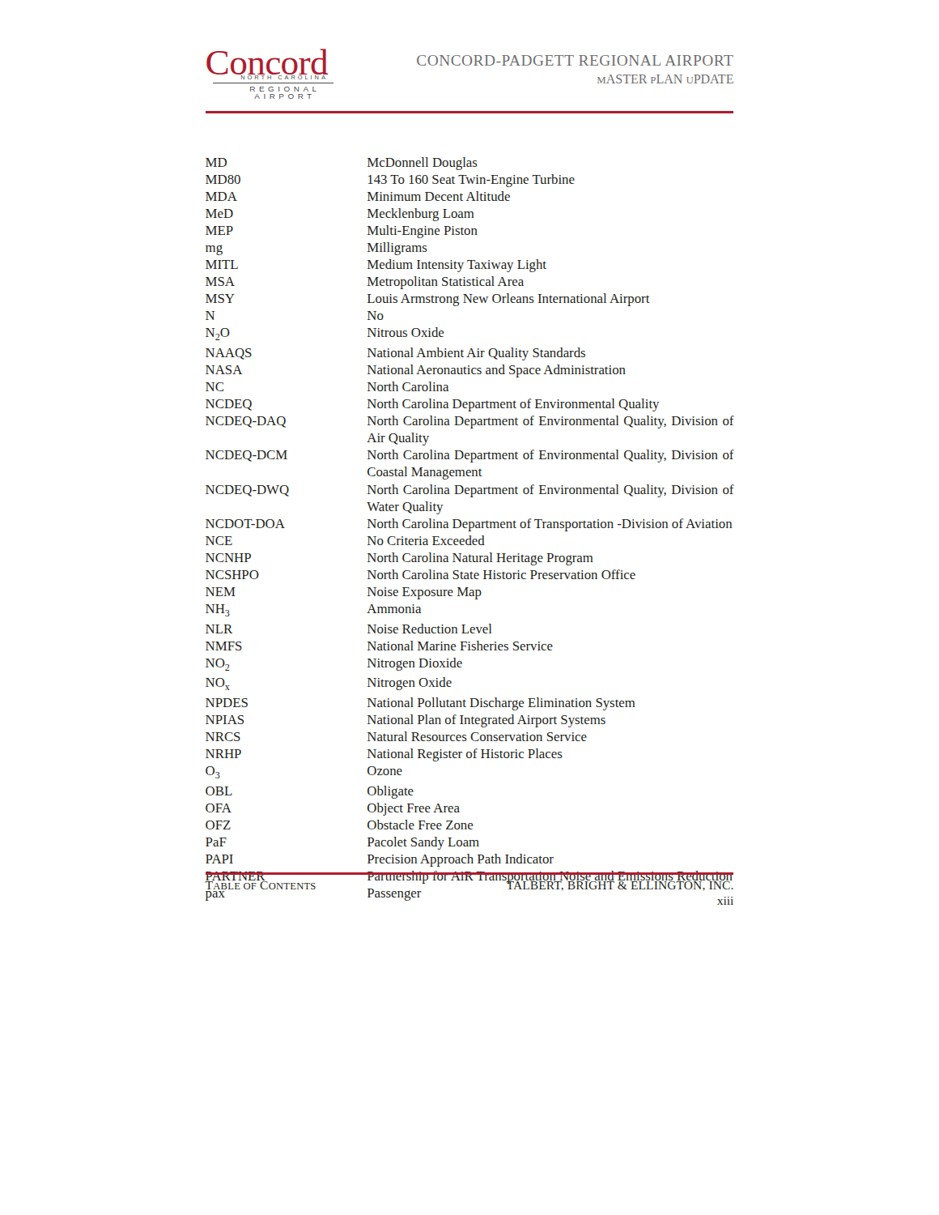Concord NORTH CAROLINA
REGIONAL AIRPORT
Concord-Padgett Regional Airport
MASTER PLAN UPDATE
MD
McDonnell Douglas
MD80
143 To 160 Seat Twin-Engine Turbine
MDA
Minimum Decent Altitude
MeD
Mecklenburg Loam
MEP
Multi-Engine Piston
mg
Milligrams
MITL
Medium Intensity Taxiway Light
MSA
Metropolitan Statistical Area
MSY
Louis Armstrong New Orleans International Airport
N
No
N2O
Nitrous Oxide
NAAQS
National Ambient Air Quality Standards
NASA
National Aeronautics and Space Administration
NC
North Carolina
NCDEQ
North Carolina Department of Environmental Quality
NCDEQ-DAQ
North Carolina Department of Environmental Quality, Division of Air Quality
NCDEQ-DCM
North Carolina Department of Environmental Quality, Division of Coastal Management
NCDEQ-DWQ
North Carolina Department of Environmental Quality, Division of Water Quality
NCDOT-DOA
North Carolina Department of Transportation -Division of Aviation
NCE
No Criteria Exceeded
NCNHP
North Carolina Natural Heritage Program
NCSHPO
North Carolina State Historic Preservation Office
NEM
Noise Exposure Map
NH3
Ammonia
NLR
Noise Reduction Level
NMFS
National Marine Fisheries Service
NO2
Nitrogen Dioxide
NOx
Nitrogen Oxide
NPDES
National Pollutant Discharge Elimination System
NPIAS
National Plan of Integrated Airport Systems
NRCS
Natural Resources Conservation Service
NRHP
National Register of Historic Places
O3
Ozone
OBL
Obligate
OFA
Object Free Area
OFZ
Obstacle Free Zone
PaF
Pacolet Sandy Loam
PAPI
Precision Approach Path Indicator
PARTNER
Partnership for AiR Transportation Noise and Emissions Reduction
pax
Passenger
TABLE OF CONTENTS
TALBERT, BRIGHT & ELLINGTON, INC.
xiii